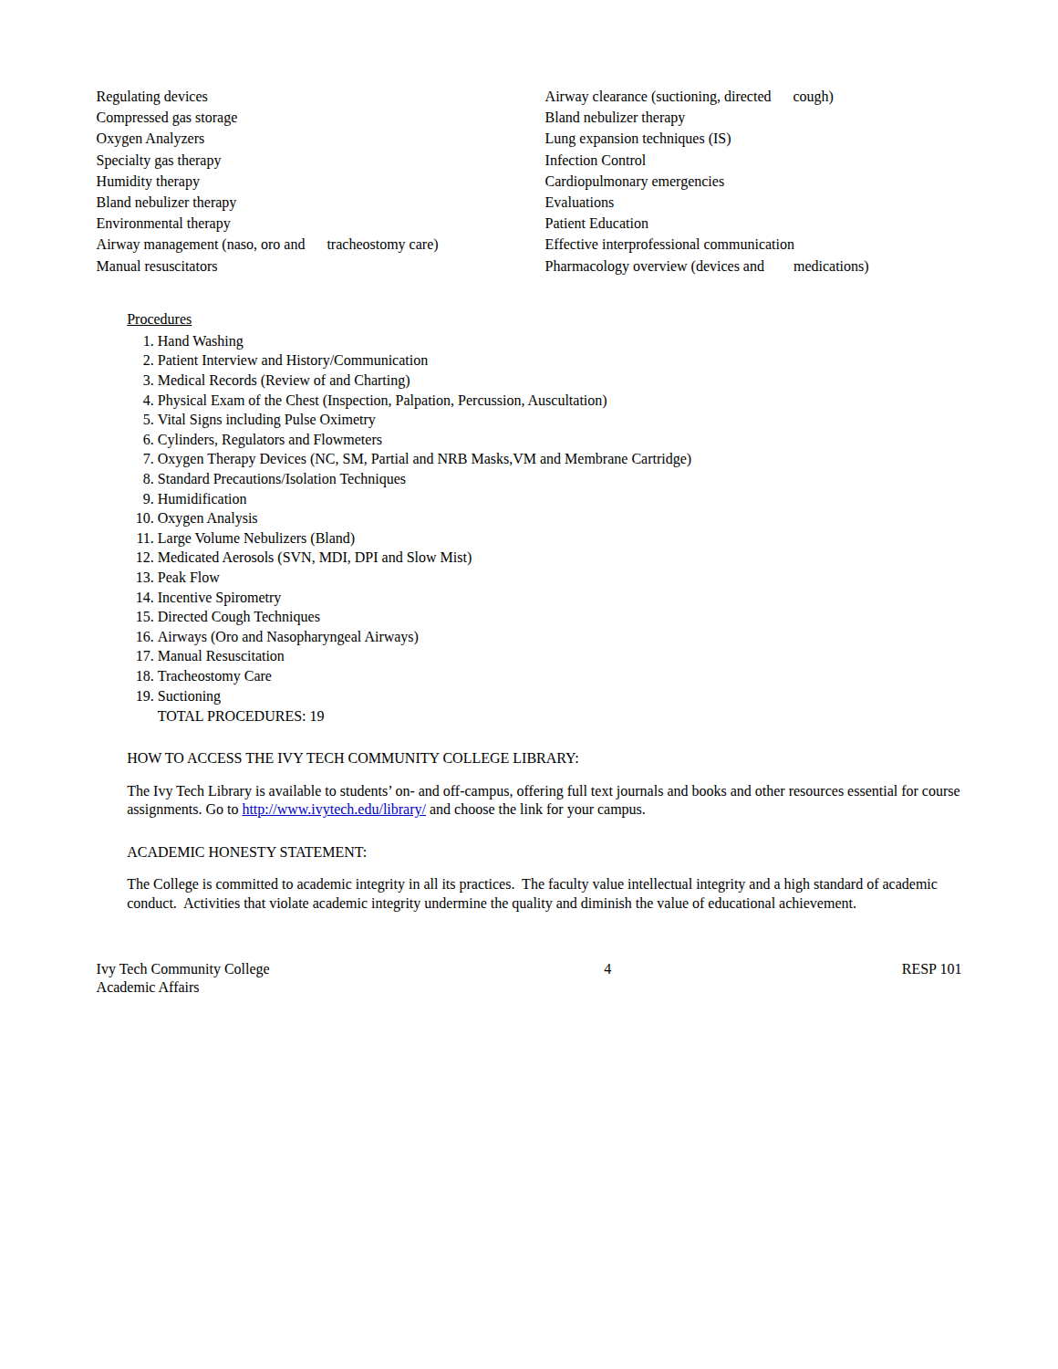Regulating devices
Compressed gas storage
Oxygen Analyzers
Specialty gas therapy
Humidity therapy
Bland nebulizer therapy
Environmental therapy
Airway management (naso, oro and tracheostomy care)
Manual resuscitators
Airway clearance (suctioning, directed cough)
Bland nebulizer therapy
Lung expansion techniques (IS)
Infection Control
Cardiopulmonary emergencies
Evaluations
Patient Education
Effective interprofessional communication
Pharmacology overview (devices and medications)
Procedures
Hand Washing
Patient Interview and History/Communication
Medical Records (Review of and Charting)
Physical Exam of the Chest (Inspection, Palpation, Percussion, Auscultation)
Vital Signs including Pulse Oximetry
Cylinders, Regulators and Flowmeters
Oxygen Therapy Devices (NC, SM, Partial and NRB Masks,VM and Membrane Cartridge)
Standard Precautions/Isolation Techniques
Humidification
Oxygen Analysis
Large Volume Nebulizers (Bland)
Medicated Aerosols (SVN, MDI, DPI and Slow Mist)
Peak Flow
Incentive Spirometry
Directed Cough Techniques
Airways (Oro and Nasopharyngeal Airways)
Manual Resuscitation
Tracheostomy Care
Suctioning
TOTAL PROCEDURES: 19
HOW TO ACCESS THE IVY TECH COMMUNITY COLLEGE LIBRARY:
The Ivy Tech Library is available to students’ on- and off-campus, offering full text journals and books and other resources essential for course assignments. Go to http://www.ivytech.edu/library/ and choose the link for your campus.
ACADEMIC HONESTY STATEMENT:
The College is committed to academic integrity in all its practices. The faculty value intellectual integrity and a high standard of academic conduct. Activities that violate academic integrity undermine the quality and diminish the value of educational achievement.
Ivy Tech Community College Academic Affairs
4
RESP 101